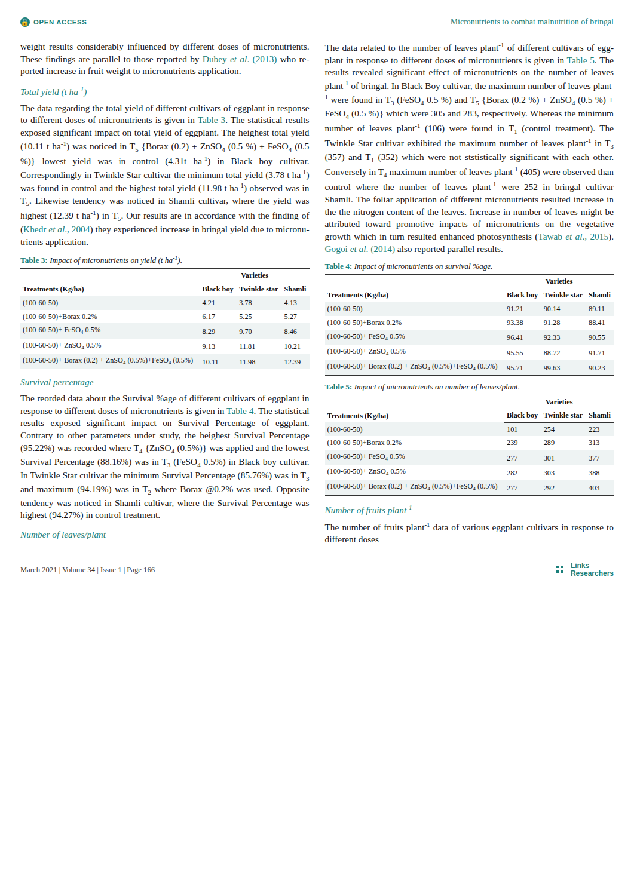🔒 OPEN ACCESS
Micronutrients to combat malnutrition of bringal
weight results considerably influenced by different doses of micronutrients. These findings are parallel to those reported by Dubey et al. (2013) who reported increase in fruit weight to micronutrients application.
Total yield (t ha-1)
The data regarding the total yield of different cultivars of eggplant in response to different doses of micronutrients is given in Table 3. The statistical results exposed significant impact on total yield of eggplant. The heighest total yield (10.11 t ha-1) was noticed in T5 {Borax (0.2) + ZnSO4 (0.5 %) + FeSO4 (0.5 %)} lowest yield was in control (4.31t ha-1) in Black boy cultivar. Correspondingly in Twinkle Star cultivar the minimum total yield (3.78 t ha-1) was found in control and the highest total yield (11.98 t ha-1) observed was in T5. Likewise tendency was noticed in Shamli cultivar, where the yield was highest (12.39 t ha-1) in T5. Our results are in accordance with the finding of (Khedr et al., 2004) they experienced increase in bringal yield due to micronutrients application.
Table 3: Impact of micronutrients on yield (t ha-1).
| Treatments (Kg/ha) | Varieties |
| --- | --- |
| Black boy | Twinkle star | Shamli |
| (100-60-50) | 4.21 | 3.78 | 4.13 |
| (100-60-50)+Borax 0.2% | 6.17 | 5.25 | 5.27 |
| (100-60-50)+ FeSO 4 0.5% | 8.29 | 9.70 | 8.46 |
| (100-60-50)+ ZnSO 4 0.5% | 9.13 | 11.81 | 10.21 |
| (100-60-50)+ Borax (0.2) + ZnSO 4 (0.5%)+FeSO 4 (0.5%) | 10.11 | 11.98 | 12.39 |
Survival percentage
The reorded data about the Survival %age of different cultivars of eggplant in response to different doses of micronutrients is given in Table 4. The statistical results exposed significant impact on Survival Percentage of eggplant. Contrary to other parameters under study, the heighest Survival Percentage (95.22%) was recorded where T4 {ZnSO4 (0.5%)} was applied and the lowest Survival Percentage (88.16%) was in T3 (FeSO4 0.5%) in Black boy cultivar. In Twinkle Star cultivar the minimum Survival Percentage (85.76%) was in T3 and maximum (94.19%) was in T2 where Borax @0.2% was used. Opposite tendency was noticed in Shamli cultivar, where the Survival Percentage was highest (94.27%) in control treatment.
Number of leaves/plant
The data related to the number of leaves plant-1 of different cultivars of eggplant in response to different doses of micronutrients is given in Table 5. The results revealed significant effect of micronutrients on the number of leaves plant-1 of bringal. In Black Boy cultivar, the maximum number of leaves plant-1 were found in T3 (FeSO4 0.5 %) and T5 {Borax (0.2 %) + ZnSO4 (0.5 %) + FeSO4 (0.5 %)} which were 305 and 283, respectively. Whereas the minimum number of leaves plant-1 (106) were found in T1 (control treatment). The Twinkle Star cultivar exhibited the maximum number of leaves plant-1 in T3 (357) and T1 (352) which were not ststistically significant with each other. Conversely in T4 maximum number of leaves plant-1 (405) were observed than control where the number of leaves plant-1 were 252 in bringal cultivar Shamli. The foliar application of different micronutrients resulted increase in the the nitrogen content of the leaves. Increase in number of leaves might be attributed toward promotive impacts of micronutrients on the vegetative growth which in turn resulted enhanced photosynthesis (Tawab et al., 2015). Gogoi et al. (2014) also reported parallel results.
Table 4: Impact of micronutrients on survival %age.
| Treatments (Kg/ha) | Varieties |
| --- | --- |
| Black boy | Twinkle star | Shamli |
| (100-60-50) | 91.21 | 90.14 | 89.11 |
| (100-60-50)+Borax 0.2% | 93.38 | 91.28 | 88.41 |
| (100-60-50)+ FeSO 4 0.5% | 96.41 | 92.33 | 90.55 |
| (100-60-50)+ ZnSO 4 0.5% | 95.55 | 88.72 | 91.71 |
| (100-60-50)+ Borax (0.2) + ZnSO 4 (0.5%)+FeSO 4 (0.5%) | 95.71 | 99.63 | 90.23 |
Table 5: Impact of micronutrients on number of leaves/plant.
| Treatments (Kg/ha) | Varieties |
| --- | --- |
| Black boy | Twinkle star | Shamli |
| (100-60-50) | 101 | 254 | 223 |
| (100-60-50)+Borax 0.2% | 239 | 289 | 313 |
| (100-60-50)+ FeSO 4 0.5% | 277 | 301 | 377 |
| (100-60-50)+ ZnSO 4 0.5% | 282 | 303 | 388 |
| (100-60-50)+ Borax (0.2) + ZnSO 4 (0.5%)+FeSO 4 (0.5%) | 277 | 292 | 403 |
Number of fruits plant-1
The number of fruits plant-1 data of various eggplant cultivars in response to different doses
March 2021 | Volume 34 | Issue 1 | Page 166
Links Researchers